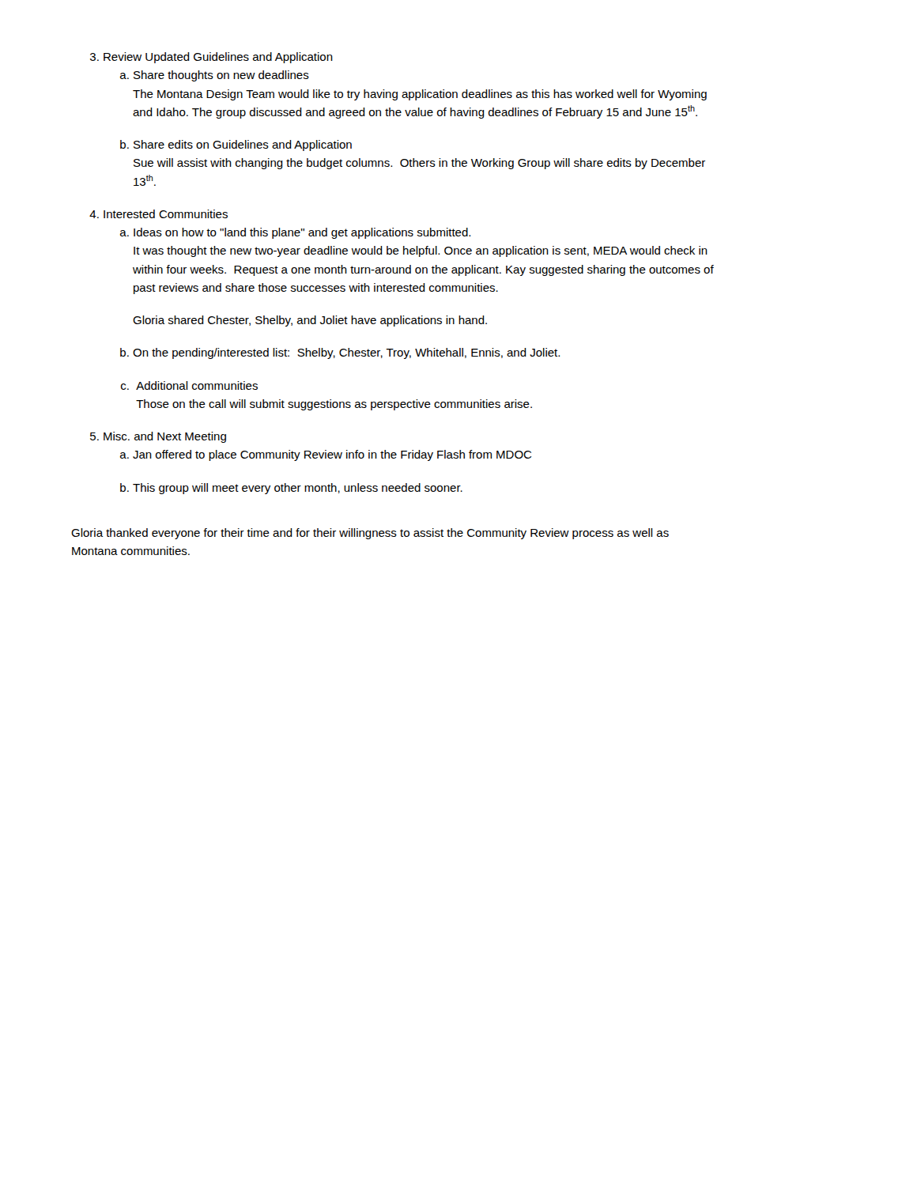Review Updated Guidelines and Application
Share thoughts on new deadlines
The Montana Design Team would like to try having application deadlines as this has worked well for Wyoming and Idaho. The group discussed and agreed on the value of having deadlines of February 15 and June 15th.
Share edits on Guidelines and Application
Sue will assist with changing the budget columns. Others in the Working Group will share edits by December 13th.
Interested Communities
Ideas on how to "land this plane" and get applications submitted.
It was thought the new two-year deadline would be helpful. Once an application is sent, MEDA would check in within four weeks. Request a one month turn-around on the applicant. Kay suggested sharing the outcomes of past reviews and share those successes with interested communities.
Gloria shared Chester, Shelby, and Joliet have applications in hand.
On the pending/interested list: Shelby, Chester, Troy, Whitehall, Ennis, and Joliet.
Additional communities
Those on the call will submit suggestions as perspective communities arise.
Misc. and Next Meeting
Jan offered to place Community Review info in the Friday Flash from MDOC
This group will meet every other month, unless needed sooner.
Gloria thanked everyone for their time and for their willingness to assist the Community Review process as well as Montana communities.